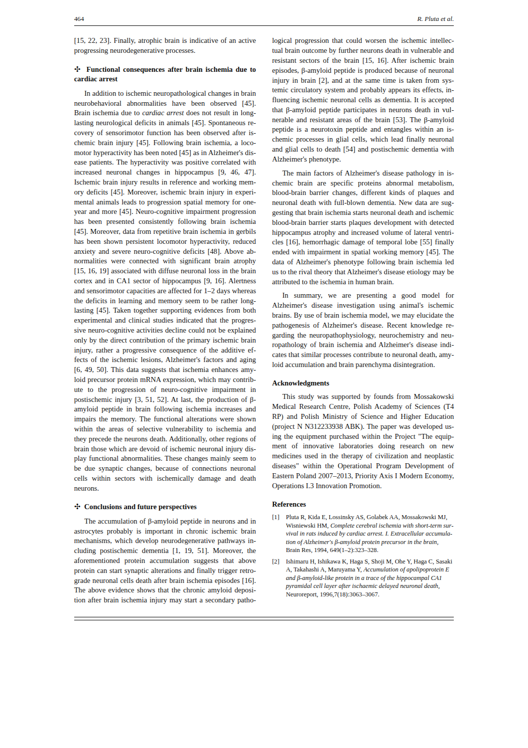464 R. Pluta et al.
[15, 22, 23]. Finally, atrophic brain is indicative of an active progressing neurodegenerative processes.
Functional consequences after brain ischemia due to cardiac arrest
In addition to ischemic neuropathological changes in brain neurobehavioral abnormalities have been observed [45]. Brain ischemia due to cardiac arrest does not result in long-lasting neurological deficits in animals [45]. Spontaneous recovery of sensorimotor function has been observed after ischemic brain injury [45]. Following brain ischemia, a locomotor hyperactivity has been noted [45] as in Alzheimer's disease patients. The hyperactivity was positive correlated with increased neuronal changes in hippocampus [9, 46, 47]. Ischemic brain injury results in reference and working memory deficits [45]. Moreover, ischemic brain injury in experimental animals leads to progression spatial memory for one-year and more [45]. Neuro-cognitive impairment progression has been presented consistently following brain ischemia [45]. Moreover, data from repetitive brain ischemia in gerbils has been shown persistent locomotor hyperactivity, reduced anxiety and severe neuro-cognitive deficits [48]. Above abnormalities were connected with significant brain atrophy [15, 16, 19] associated with diffuse neuronal loss in the brain cortex and in CA1 sector of hippocampus [9, 16]. Alertness and sensorimotor capacities are affected for 1–2 days whereas the deficits in learning and memory seem to be rather long-lasting [45]. Taken together supporting evidences from both experimental and clinical studies indicated that the progressive neuro-cognitive activities decline could not be explained only by the direct contribution of the primary ischemic brain injury, rather a progressive consequence of the additive effects of the ischemic lesions, Alzheimer's factors and aging [6, 49, 50]. This data suggests that ischemia enhances amyloid precursor protein mRNA expression, which may contribute to the progression of neuro-cognitive impairment in postischemic injury [3, 51, 52]. At last, the production of β-amyloid peptide in brain following ischemia increases and impairs the memory. The functional alterations were shown within the areas of selective vulnerability to ischemia and they precede the neurons death. Additionally, other regions of brain those which are devoid of ischemic neuronal injury display functional abnormalities. These changes mainly seem to be due synaptic changes, because of connections neuronal cells within sectors with ischemically damage and death neurons.
Conclusions and future perspectives
The accumulation of β-amyloid peptide in neurons and in astrocytes probably is important in chronic ischemic brain mechanisms, which develop neurodegenerative pathways including postischemic dementia [1, 19, 51]. Moreover, the aforementioned protein accumulation suggests that above protein can start synaptic alterations and finally trigger retrograde neuronal cells death after brain ischemia episodes [16]. The above evidence shows that the chronic amyloid deposition after brain ischemia injury may start a secondary pathological progression that could worsen the ischemic intellectual brain outcome by further neurons death in vulnerable and resistant sectors of the brain [15, 16]. After ischemic brain episodes, β-amyloid peptide is produced because of neuronal injury in brain [2], and at the same time is taken from systemic circulatory system and probably appears its effects, influencing ischemic neuronal cells as dementia. It is accepted that β-amyloid peptide participates in neurons death in vulnerable and resistant areas of the brain [53]. The β-amyloid peptide is a neurotoxin peptide and entangles within an ischemic processes in glial cells, which lead finally neuronal and glial cells to death [54] and postischemic dementia with Alzheimer's phenotype.
The main factors of Alzheimer's disease pathology in ischemic brain are specific proteins abnormal metabolism, blood-brain barrier changes, different kinds of plaques and neuronal death with full-blown dementia. New data are suggesting that brain ischemia starts neuronal death and ischemic blood-brain barrier starts plaques development with detected hippocampus atrophy and increased volume of lateral ventricles [16], hemorrhagic damage of temporal lobe [55] finally ended with impairment in spatial working memory [45]. The data of Alzheimer's phenotype following brain ischemia led us to the rival theory that Alzheimer's disease etiology may be attributed to the ischemia in human brain.
In summary, we are presenting a good model for Alzheimer's disease investigation using animal's ischemic brains. By use of brain ischemia model, we may elucidate the pathogenesis of Alzheimer's disease. Recent knowledge regarding the neuropathophysiology, neurochemistry and neuropathology of brain ischemia and Alzheimer's disease indicates that similar processes contribute to neuronal death, amyloid accumulation and brain parenchyma disintegration.
Acknowledgments
This study was supported by founds from Mossakowski Medical Research Centre, Polish Academy of Sciences (T4 RP) and Polish Ministry of Science and Higher Education (project N N312233938 ABK). The paper was developed using the equipment purchased within the Project "The equipment of innovative laboratories doing research on new medicines used in the therapy of civilization and neoplastic diseases" within the Operational Program Development of Eastern Poland 2007–2013, Priority Axis I Modern Economy, Operations I.3 Innovation Promotion.
References
Pluta R, Kida E, Lossinsky AS, Golabek AA, Mossakowski MJ, Wisniewski HM, Complete cerebral ischemia with short-term survival in rats induced by cardiac arrest. I. Extracellular accumulation of Alzheimer's β-amyloid protein precursor in the brain, Brain Res, 1994, 649(1–2):323–328.
Ishimaru H, Ishikawa K, Haga S, Shoji M, Ohe Y, Haga C, Sasaki A, Takahashi A, Maruyama Y, Accumulation of apolipoprotein E and β-amyloid-like protein in a trace of the hippocampal CA1 pyramidal cell layer after ischaemic delayed neuronal death, Neuroreport, 1996,7(18):3063–3067.